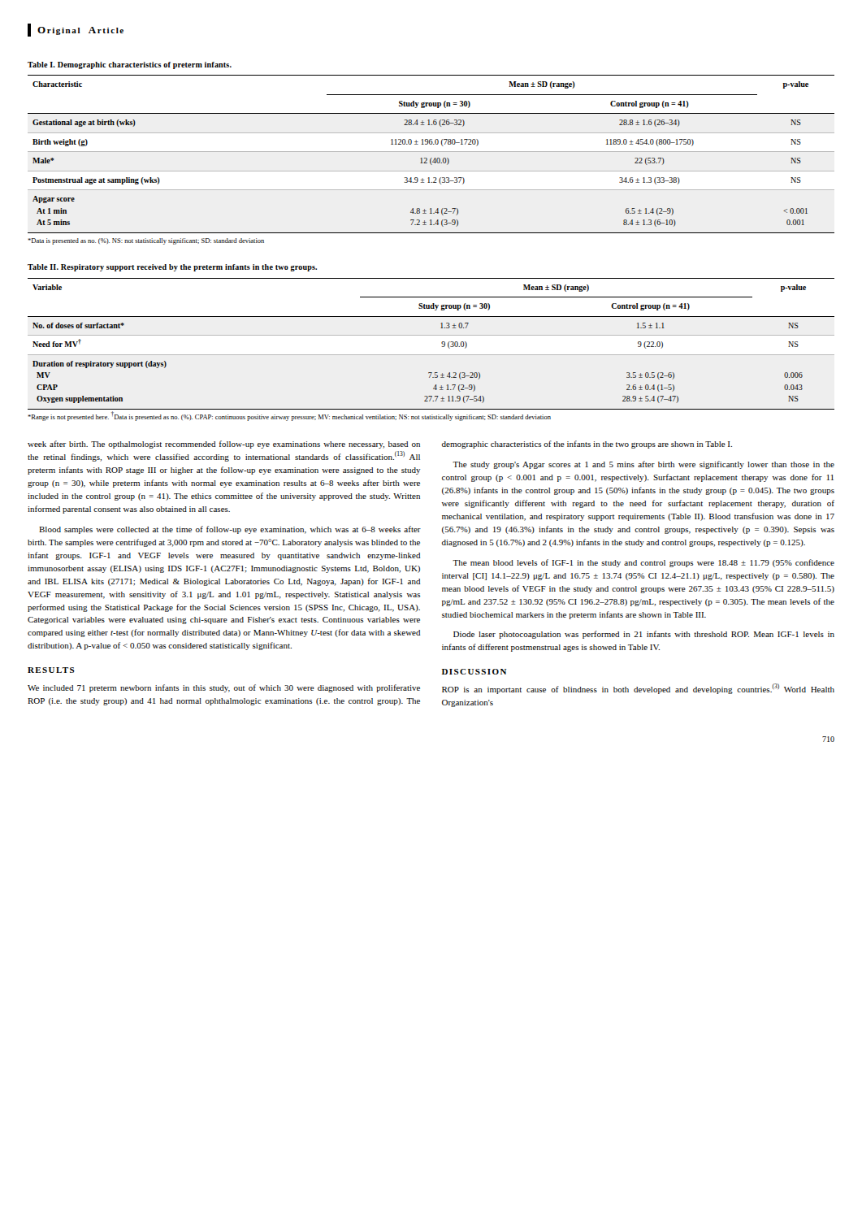Original Article
Table I. Demographic characteristics of preterm infants.
| Characteristic | Mean ± SD (range) | p-value |
| --- | --- | --- |
| Study group (n = 30) | Control group (n = 41) |
| Gestational age at birth (wks) | 28.4 ± 1.6 (26–32) | 28.8 ± 1.6 (26–34) | NS |
| Birth weight (g) | 1120.0 ± 196.0 (780–1720) | 1189.0 ± 454.0 (800–1750) | NS |
| Male* | 12 (40.0) | 22 (53.7) | NS |
| Postmenstrual age at sampling (wks) | 34.9 ± 1.2 (33–37) | 34.6 ± 1.3 (33–38) | NS |
| Apgar score At 1 min At 5 mins | 4.8 ± 1.4 (2–7) 7.2 ± 1.4 (3–9) | 6.5 ± 1.4 (2–9) 8.4 ± 1.3 (6–10) | < 0.001 0.001 |
*Data is presented as no. (%). NS: not statistically significant; SD: standard deviation
Table II. Respiratory support received by the preterm infants in the two groups.
| Variable | Mean ± SD (range) | p-value |
| --- | --- | --- |
| Study group (n = 30) | Control group (n = 41) |
| No. of doses of surfactant* | 1.3 ± 0.7 | 1.5 ± 1.1 | NS |
| Need for MV † | 9 (30.0) | 9 (22.0) | NS |
| Duration of respiratory support (days) MV CPAP Oxygen supplementation | 7.5 ± 4.2 (3–20) 4 ± 1.7 (2–9) 27.7 ± 11.9 (7–54) | 3.5 ± 0.5 (2–6) 2.6 ± 0.4 (1–5) 28.9 ± 5.4 (7–47) | 0.006 0.043 NS |
*Range is not presented here. †Data is presented as no. (%). CPAP: continuous positive airway pressure; MV: mechanical ventilation; NS: not statistically significant; SD: standard deviation
week after birth. The opthalmologist recommended follow-up eye examinations where necessary, based on the retinal findings, which were classified according to international standards of classification.(13) All preterm infants with ROP stage III or higher at the follow-up eye examination were assigned to the study group (n = 30), while preterm infants with normal eye examination results at 6–8 weeks after birth were included in the control group (n = 41). The ethics committee of the university approved the study. Written informed parental consent was also obtained in all cases.
Blood samples were collected at the time of follow-up eye examination, which was at 6–8 weeks after birth. The samples were centrifuged at 3,000 rpm and stored at −70°C. Laboratory analysis was blinded to the infant groups. IGF-1 and VEGF levels were measured by quantitative sandwich enzyme-linked immunosorbent assay (ELISA) using IDS IGF-1 (AC27F1; Immunodiagnostic Systems Ltd, Boldon, UK) and IBL ELISA kits (27171; Medical & Biological Laboratories Co Ltd, Nagoya, Japan) for IGF-1 and VEGF measurement, with sensitivity of 3.1 μg/L and 1.01 pg/mL, respectively. Statistical analysis was performed using the Statistical Package for the Social Sciences version 15 (SPSS Inc, Chicago, IL, USA). Categorical variables were evaluated using chi-square and Fisher's exact tests. Continuous variables were compared using either t-test (for normally distributed data) or Mann-Whitney U-test (for data with a skewed distribution). A p-value of < 0.050 was considered statistically significant.
RESULTS
We included 71 preterm newborn infants in this study, out of which 30 were diagnosed with proliferative ROP (i.e. the study group) and 41 had normal ophthalmologic examinations (i.e. the control group). The demographic characteristics of the infants in the two groups are shown in Table I.
The study group's Apgar scores at 1 and 5 mins after birth were significantly lower than those in the control group (p < 0.001 and p = 0.001, respectively). Surfactant replacement therapy was done for 11 (26.8%) infants in the control group and 15 (50%) infants in the study group (p = 0.045). The two groups were significantly different with regard to the need for surfactant replacement therapy, duration of mechanical ventilation, and respiratory support requirements (Table II). Blood transfusion was done in 17 (56.7%) and 19 (46.3%) infants in the study and control groups, respectively (p = 0.390). Sepsis was diagnosed in 5 (16.7%) and 2 (4.9%) infants in the study and control groups, respectively (p = 0.125).
The mean blood levels of IGF-1 in the study and control groups were 18.48 ± 11.79 (95% confidence interval [CI] 14.1–22.9) μg/L and 16.75 ± 13.74 (95% CI 12.4–21.1) μg/L, respectively (p = 0.580). The mean blood levels of VEGF in the study and control groups were 267.35 ± 103.43 (95% CI 228.9–511.5) pg/mL and 237.52 ± 130.92 (95% CI 196.2–278.8) pg/mL, respectively (p = 0.305). The mean levels of the studied biochemical markers in the preterm infants are shown in Table III.
Diode laser photocoagulation was performed in 21 infants with threshold ROP. Mean IGF-1 levels in infants of different postmenstrual ages is showed in Table IV.
DISCUSSION
ROP is an important cause of blindness in both developed and developing countries.(3) World Health Organization's
710